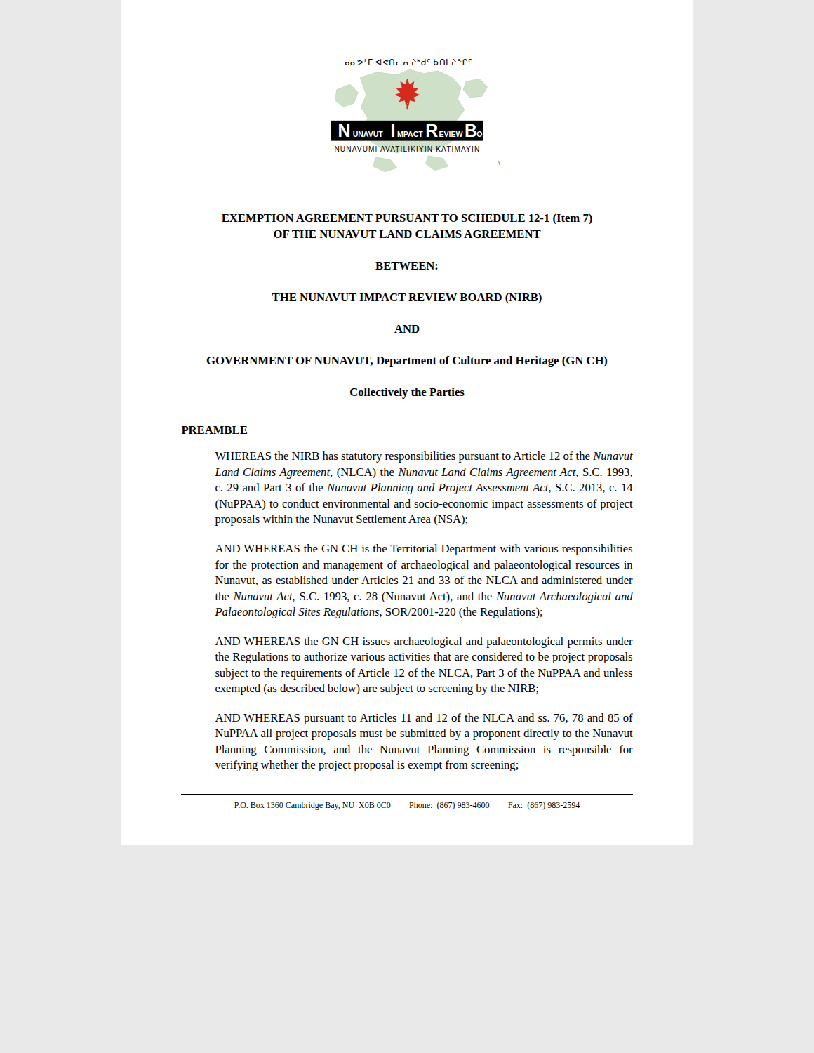ᓄᓇᕗᒻᒥ ᐊᕙᑎᓕᕆᔨᒃᑯᑦ ᑲᑎᒪᔨᖏᑦ N UNAVUT I MPACT R EVIEW B OARD NUNAVUMI AVATILIKIYIN KATIMAYIN \
EXEMPTION AGREEMENT PURSUANT TO SCHEDULE 12-1 (Item 7)
OF THE NUNAVUT LAND CLAIMS AGREEMENT
BETWEEN:
THE NUNAVUT IMPACT REVIEW BOARD (NIRB)
AND
GOVERNMENT OF NUNAVUT, Department of Culture and Heritage (GN CH)
Collectively the Parties
PREAMBLE
WHEREAS the NIRB has statutory responsibilities pursuant to Article 12 of the Nunavut Land Claims Agreement, (NLCA) the Nunavut Land Claims Agreement Act, S.C. 1993, c. 29 and Part 3 of the Nunavut Planning and Project Assessment Act, S.C. 2013, c. 14 (NuPPAA) to conduct environmental and socio-economic impact assessments of project proposals within the Nunavut Settlement Area (NSA);
AND WHEREAS the GN CH is the Territorial Department with various responsibilities for the protection and management of archaeological and palaeontological resources in Nunavut, as established under Articles 21 and 33 of the NLCA and administered under the Nunavut Act, S.C. 1993, c. 28 (Nunavut Act), and the Nunavut Archaeological and Palaeontological Sites Regulations, SOR/2001-220 (the Regulations);
AND WHEREAS the GN CH issues archaeological and palaeontological permits under the Regulations to authorize various activities that are considered to be project proposals subject to the requirements of Article 12 of the NLCA, Part 3 of the NuPPAA and unless exempted (as described below) are subject to screening by the NIRB;
AND WHEREAS pursuant to Articles 11 and 12 of the NLCA and ss. 76, 78 and 85 of NuPPAA all project proposals must be submitted by a proponent directly to the Nunavut Planning Commission, and the Nunavut Planning Commission is responsible for verifying whether the project proposal is exempt from screening;
P.O. Box 1360 Cambridge Bay, NU X0B 0C0 Phone: (867) 983-4600 Fax: (867) 983-2594